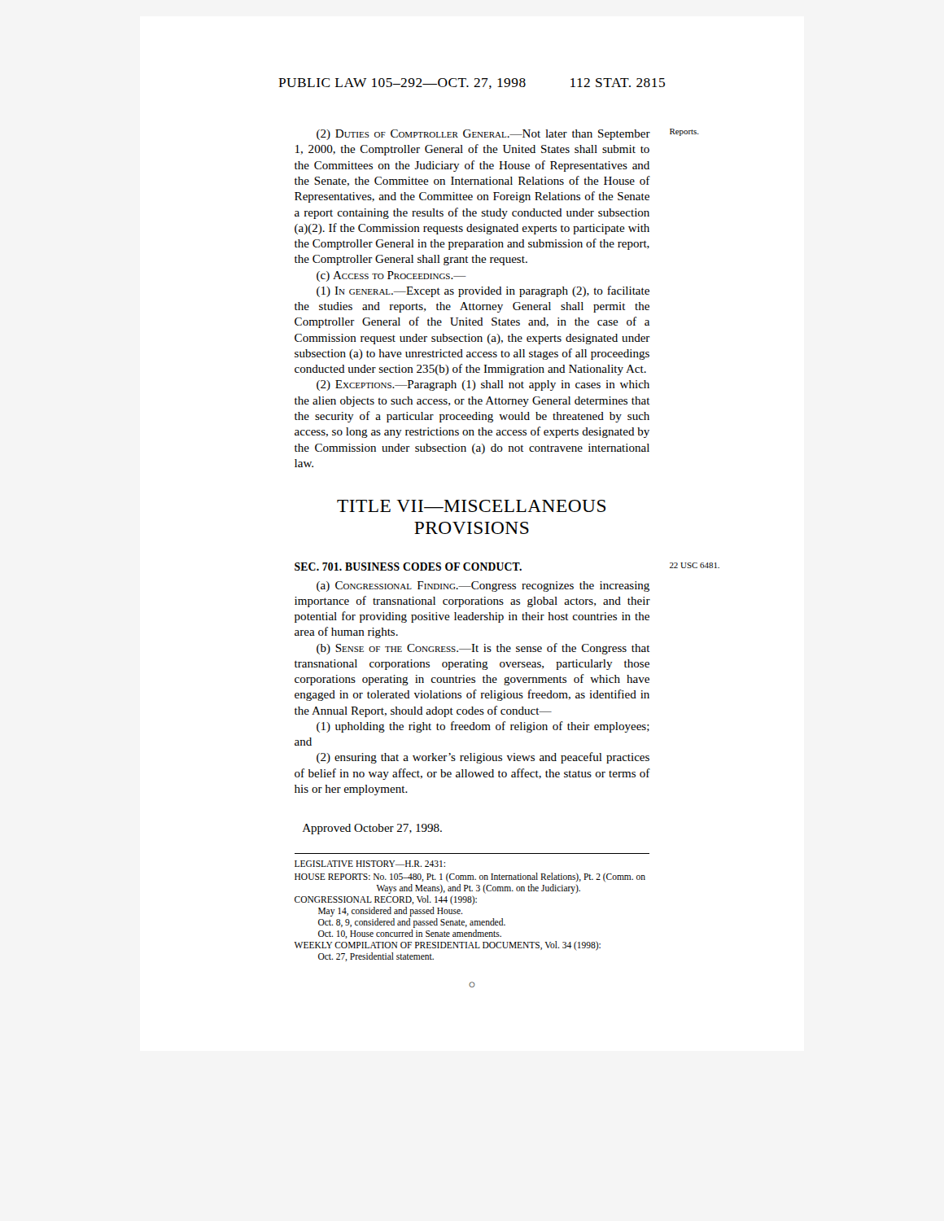PUBLIC LAW 105–292—OCT. 27, 1998112 STAT. 2815
Reports. (2) Duties of Comptroller General.—Not later than September 1, 2000, the Comptroller General of the United States shall submit to the Committees on the Judiciary of the House of Representatives and the Senate, the Committee on International Relations of the House of Representatives, and the Committee on Foreign Relations of the Senate a report containing the results of the study conducted under subsection (a)(2). If the Commission requests designated experts to participate with the Comptroller General in the preparation and submission of the report, the Comptroller General shall grant the request.
(c) Access to Proceedings.—
(1) In general.—Except as provided in paragraph (2), to facilitate the studies and reports, the Attorney General shall permit the Comptroller General of the United States and, in the case of a Commission request under subsection (a), the experts designated under subsection (a) to have unrestricted access to all stages of all proceedings conducted under section 235(b) of the Immigration and Nationality Act.
(2) Exceptions.—Paragraph (1) shall not apply in cases in which the alien objects to such access, or the Attorney General determines that the security of a particular proceeding would be threatened by such access, so long as any restrictions on the access of experts designated by the Commission under subsection (a) do not contravene international law.
TITLE VII—MISCELLANEOUS
PROVISIONS
22 USC 6481.
SEC. 701. BUSINESS CODES OF CONDUCT.
(a) Congressional Finding.—Congress recognizes the increasing importance of transnational corporations as global actors, and their potential for providing positive leadership in their host countries in the area of human rights.
(b) Sense of the Congress.—It is the sense of the Congress that transnational corporations operating overseas, particularly those corporations operating in countries the governments of which have engaged in or tolerated violations of religious freedom, as identified in the Annual Report, should adopt codes of conduct—
(1) upholding the right to freedom of religion of their employees; and
(2) ensuring that a worker’s religious views and peaceful practices of belief in no way affect, or be allowed to affect, the status or terms of his or her employment.
Approved October 27, 1998.
LEGISLATIVE HISTORY—H.R. 2431:
HOUSE REPORTS: No. 105–480, Pt. 1 (Comm. on International Relations), Pt. 2 (Comm. on Ways and Means), and Pt. 3 (Comm. on the Judiciary).
CONGRESSIONAL RECORD, Vol. 144 (1998):
May 14, considered and passed House.
Oct. 8, 9, considered and passed Senate, amended.
Oct. 10, House concurred in Senate amendments.
WEEKLY COMPILATION OF PRESIDENTIAL DOCUMENTS, Vol. 34 (1998):
Oct. 27, Presidential statement.
○